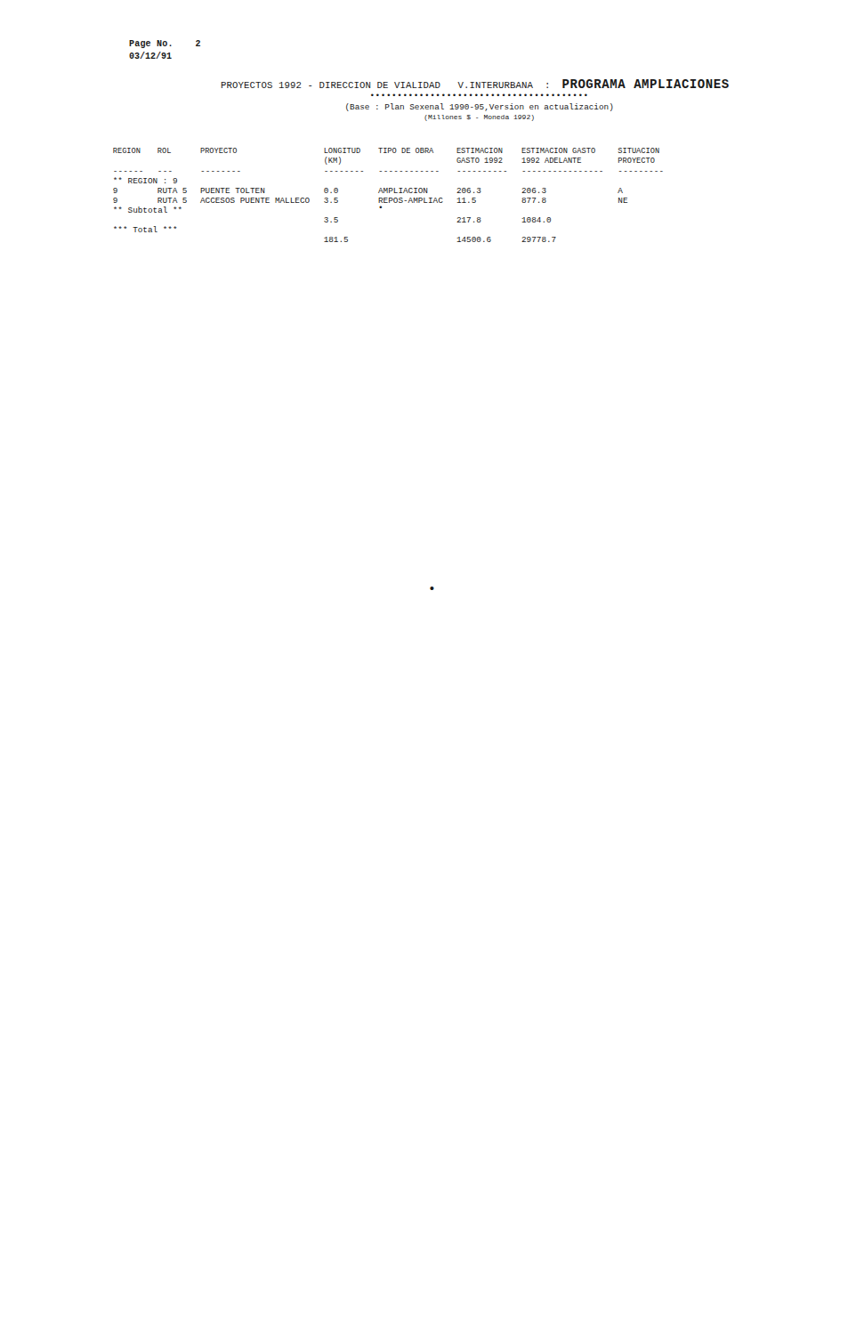Page No. 2
03/12/91
PROYECTOS 1992 - DIRECCION DE VIALIDAD V.INTERURBANA : PROGRAMA AMPLIACIONES
••••••••••••••••••••••••••••••••••••••••
(Base : Plan Sexenal 1990-95,Version en actualizacion)
(Millones $ - Moneda 1992)
| REGION | ROL | PROYECTO | LONGITUD (KM) | TIPO DE OBRA | ESTIMACION GASTO 1992 | ESTIMACION GASTO 1992 ADELANTE | SITUACION PROYECTO |
| --- | --- | --- | --- | --- | --- | --- | --- |
| ------ | --- | -------- | -------- | ------------ | ---------- | ---------------- | --------- |
| ** REGION : 9 |
| 9 | RUTA 5 | PUENTE TOLTEN | 0.0 | AMPLIACION | 206.3 | 206.3 | A |
| 9 | RUTA 5 | ACCESOS PUENTE MALLECO | 3.5 | REPOS-AMPLIAC | 11.5 | 877.8 | NE |
| ** Subtotal ** | • | | | |
| | | | 3.5 | | 217.8 | 1084.0 | |
| *** Total *** |
| | | | 181.5 | | 14500.6 | 29778.7 | |
•